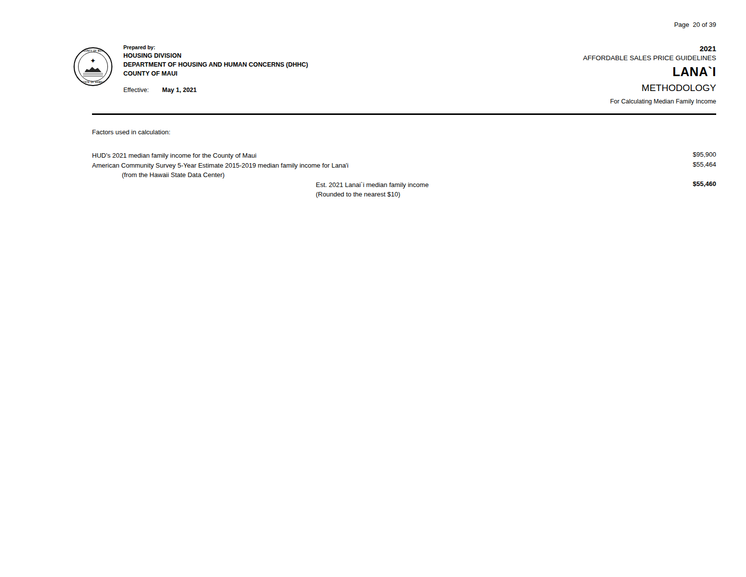Page 20 of 39
COUNTY OF MAUI
✦
STATE OF HAWAII
Prepared by:
HOUSING DIVISION
DEPARTMENT OF HOUSING AND HUMAN CONCERNS (DHHC)
COUNTY OF MAUI
Effective: May 1, 2021
2021
AFFORDABLE SALES PRICE GUIDELINES
LANA`I
METHODOLOGY
For Calculating Median Family Income
Factors used in calculation:
| HUD's 2021 median family income for the County of Maui | $95,900 |
| American Community Survey 5-Year Estimate 2015-2019 median family income for Lana'i (from the Hawaii State Data Center) | $55,464 |
| Est. 2021 Lanai`i median family income (Rounded to the nearest $10) | $55,460 |